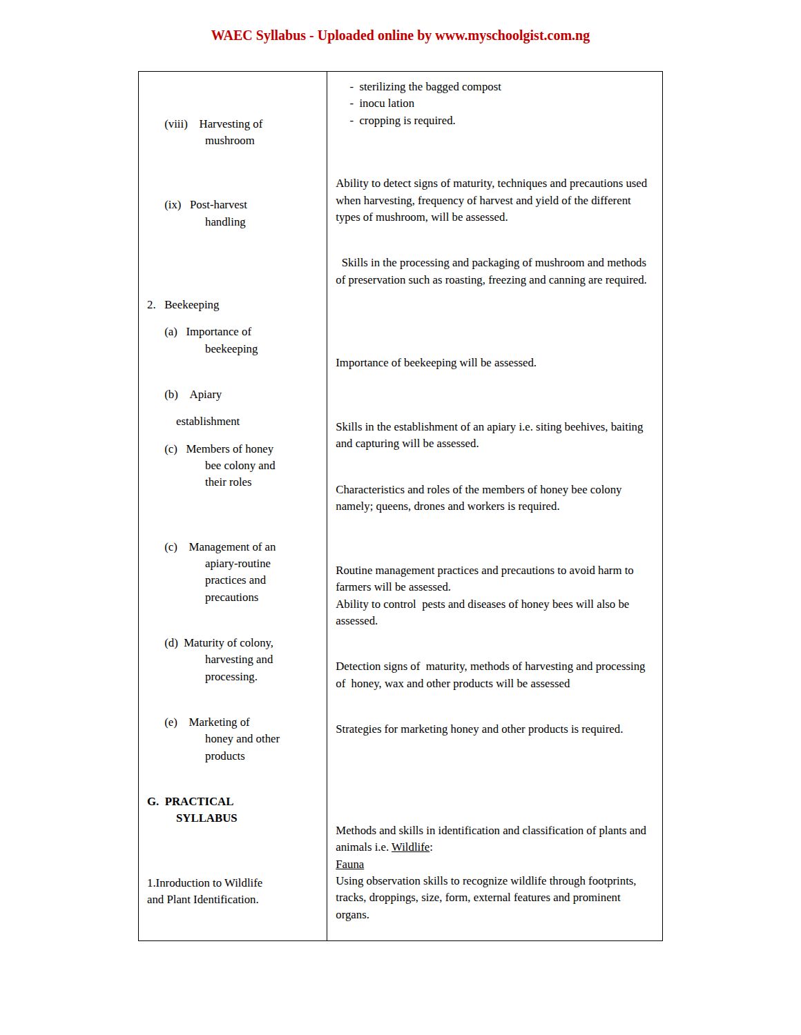WAEC Syllabus - Uploaded online by www.myschoolgist.com.ng
| (viii) Harvesting of mushroom (ix) Post-harvest handling 2. Beekeeping (a) Importance of beekeeping (b) Apiary establishment (c) Members of honey bee colony and their roles (c) Management of an apiary-routine practices and precautions (d) Maturity of colony, harvesting and processing. (e) Marketing of honey and other products G. PRACTICAL SYLLABUS 1.Inroduction to Wildlife and Plant Identification. | sterilizing the bagged compost inocu lation cropping is required. Ability to detect signs of maturity, techniques and precautions used when harvesting, frequency of harvest and yield of the different types of mushroom, will be assessed. Skills in the processing and packaging of mushroom and methods of preservation such as roasting, freezing and canning are required. Importance of beekeeping will be assessed. Skills in the establishment of an apiary i.e. siting beehives, baiting and capturing will be assessed. Characteristics and roles of the members of honey bee colony namely; queens, drones and workers is required. Routine management practices and precautions to avoid harm to farmers will be assessed. Ability to control pests and diseases of honey bees will also be assessed. Detection signs of maturity, methods of harvesting and processing of honey, wax and other products will be assessed Strategies for marketing honey and other products is required. Methods and skills in identification and classification of plants and animals i.e. Wildlife : Fauna Using observation skills to recognize wildlife through footprints, tracks, droppings, size, form, external features and prominent organs. |